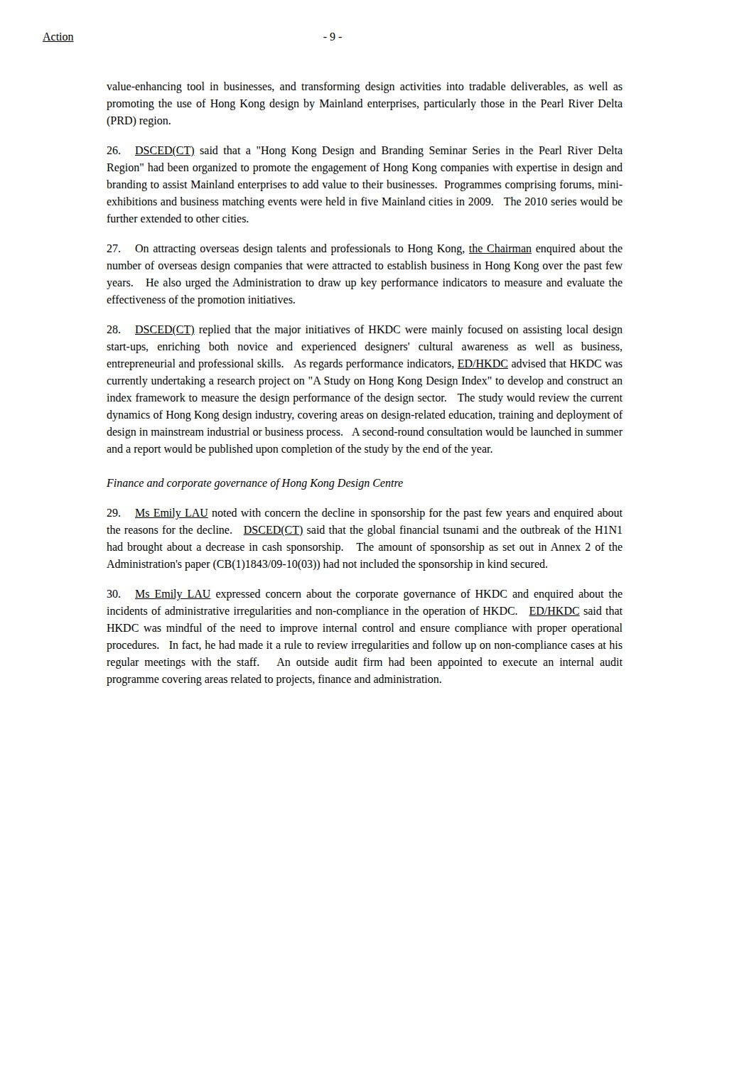Action
- 9 -
value-enhancing tool in businesses, and transforming design activities into tradable deliverables, as well as promoting the use of Hong Kong design by Mainland enterprises, particularly those in the Pearl River Delta (PRD) region.
26. DSCED(CT) said that a "Hong Kong Design and Branding Seminar Series in the Pearl River Delta Region" had been organized to promote the engagement of Hong Kong companies with expertise in design and branding to assist Mainland enterprises to add value to their businesses. Programmes comprising forums, mini-exhibitions and business matching events were held in five Mainland cities in 2009. The 2010 series would be further extended to other cities.
27. On attracting overseas design talents and professionals to Hong Kong, the Chairman enquired about the number of overseas design companies that were attracted to establish business in Hong Kong over the past few years. He also urged the Administration to draw up key performance indicators to measure and evaluate the effectiveness of the promotion initiatives.
28. DSCED(CT) replied that the major initiatives of HKDC were mainly focused on assisting local design start-ups, enriching both novice and experienced designers' cultural awareness as well as business, entrepreneurial and professional skills. As regards performance indicators, ED/HKDC advised that HKDC was currently undertaking a research project on "A Study on Hong Kong Design Index" to develop and construct an index framework to measure the design performance of the design sector. The study would review the current dynamics of Hong Kong design industry, covering areas on design-related education, training and deployment of design in mainstream industrial or business process. A second-round consultation would be launched in summer and a report would be published upon completion of the study by the end of the year.
Finance and corporate governance of Hong Kong Design Centre
29. Ms Emily LAU noted with concern the decline in sponsorship for the past few years and enquired about the reasons for the decline. DSCED(CT) said that the global financial tsunami and the outbreak of the H1N1 had brought about a decrease in cash sponsorship. The amount of sponsorship as set out in Annex 2 of the Administration's paper (CB(1)1843/09-10(03)) had not included the sponsorship in kind secured.
30. Ms Emily LAU expressed concern about the corporate governance of HKDC and enquired about the incidents of administrative irregularities and non-compliance in the operation of HKDC. ED/HKDC said that HKDC was mindful of the need to improve internal control and ensure compliance with proper operational procedures. In fact, he had made it a rule to review irregularities and follow up on non-compliance cases at his regular meetings with the staff. An outside audit firm had been appointed to execute an internal audit programme covering areas related to projects, finance and administration.